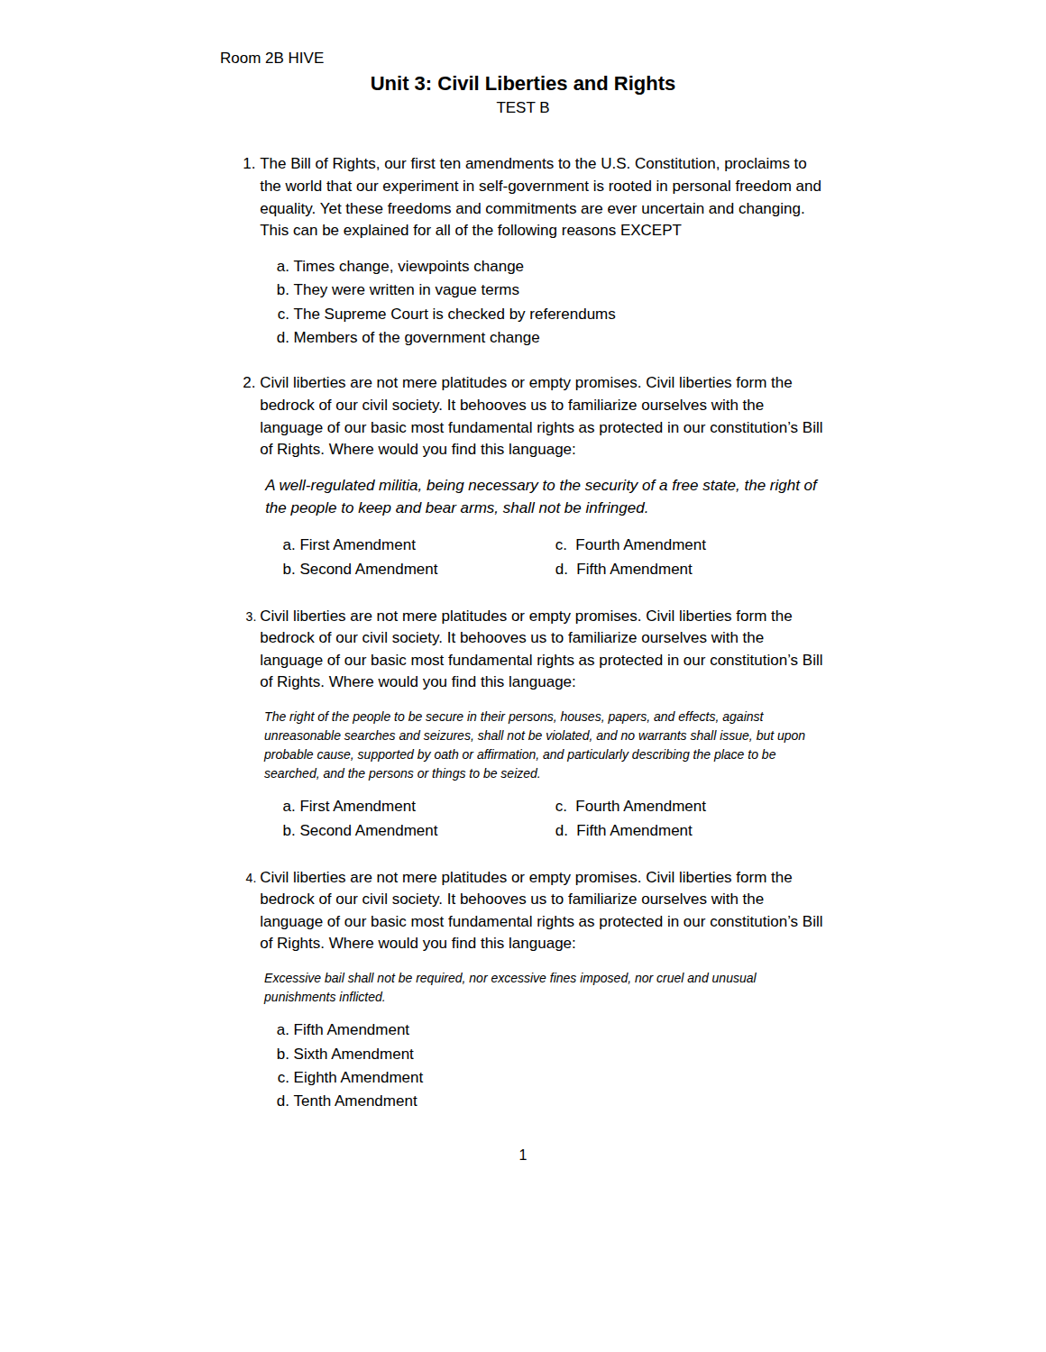Room 2B HIVE
Unit 3: Civil Liberties and Rights
TEST B
The Bill of Rights, our first ten amendments to the U.S. Constitution, proclaims to the world that our experiment in self-government is rooted in personal freedom and equality. Yet these freedoms and commitments are ever uncertain and changing. This can be explained for all of the following reasons EXCEPT
Times change, viewpoints change
They were written in vague terms
The Supreme Court is checked by referendums
Members of the government change
Civil liberties are not mere platitudes or empty promises. Civil liberties form the bedrock of our civil society. It behooves us to familiarize ourselves with the language of our basic most fundamental rights as protected in our constitution’s Bill of Rights. Where would you find this language:
A well-regulated militia, being necessary to the security of a free state, the right of the people to keep and bear arms, shall not be infringed.
First Amendment
Second Amendment
Fourth Amendment
Fifth Amendment
Civil liberties are not mere platitudes or empty promises. Civil liberties form the bedrock of our civil society. It behooves us to familiarize ourselves with the language of our basic most fundamental rights as protected in our constitution’s Bill of Rights. Where would you find this language:
The right of the people to be secure in their persons, houses, papers, and effects, against unreasonable searches and seizures, shall not be violated, and no warrants shall issue, but upon probable cause, supported by oath or affirmation, and particularly describing the place to be searched, and the persons or things to be seized.
First Amendment
Second Amendment
Fourth Amendment
Fifth Amendment
Civil liberties are not mere platitudes or empty promises. Civil liberties form the bedrock of our civil society. It behooves us to familiarize ourselves with the language of our basic most fundamental rights as protected in our constitution’s Bill of Rights. Where would you find this language:
Excessive bail shall not be required, nor excessive fines imposed, nor cruel and unusual punishments inflicted.
Fifth Amendment
Sixth Amendment
Eighth Amendment
Tenth Amendment
1